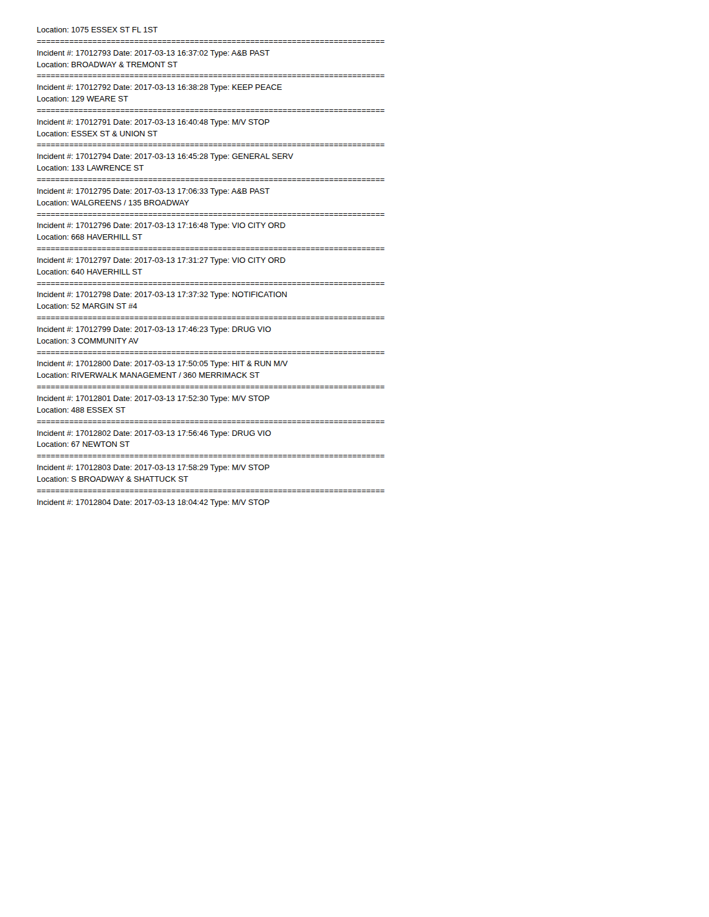Location: 1075 ESSEX ST FL 1ST
===========================================================================
Incident #: 17012793 Date: 2017-03-13 16:37:02 Type: A&B PAST
Location: BROADWAY & TREMONT ST
===========================================================================
Incident #: 17012792 Date: 2017-03-13 16:38:28 Type: KEEP PEACE
Location: 129 WEARE ST
===========================================================================
Incident #: 17012791 Date: 2017-03-13 16:40:48 Type: M/V STOP
Location: ESSEX ST & UNION ST
===========================================================================
Incident #: 17012794 Date: 2017-03-13 16:45:28 Type: GENERAL SERV
Location: 133 LAWRENCE ST
===========================================================================
Incident #: 17012795 Date: 2017-03-13 17:06:33 Type: A&B PAST
Location: WALGREENS / 135 BROADWAY
===========================================================================
Incident #: 17012796 Date: 2017-03-13 17:16:48 Type: VIO CITY ORD
Location: 668 HAVERHILL ST
===========================================================================
Incident #: 17012797 Date: 2017-03-13 17:31:27 Type: VIO CITY ORD
Location: 640 HAVERHILL ST
===========================================================================
Incident #: 17012798 Date: 2017-03-13 17:37:32 Type: NOTIFICATION
Location: 52 MARGIN ST #4
===========================================================================
Incident #: 17012799 Date: 2017-03-13 17:46:23 Type: DRUG VIO
Location: 3 COMMUNITY AV
===========================================================================
Incident #: 17012800 Date: 2017-03-13 17:50:05 Type: HIT & RUN M/V
Location: RIVERWALK MANAGEMENT / 360 MERRIMACK ST
===========================================================================
Incident #: 17012801 Date: 2017-03-13 17:52:30 Type: M/V STOP
Location: 488 ESSEX ST
===========================================================================
Incident #: 17012802 Date: 2017-03-13 17:56:46 Type: DRUG VIO
Location: 67 NEWTON ST
===========================================================================
Incident #: 17012803 Date: 2017-03-13 17:58:29 Type: M/V STOP
Location: S BROADWAY & SHATTUCK ST
===========================================================================
Incident #: 17012804 Date: 2017-03-13 18:04:42 Type: M/V STOP